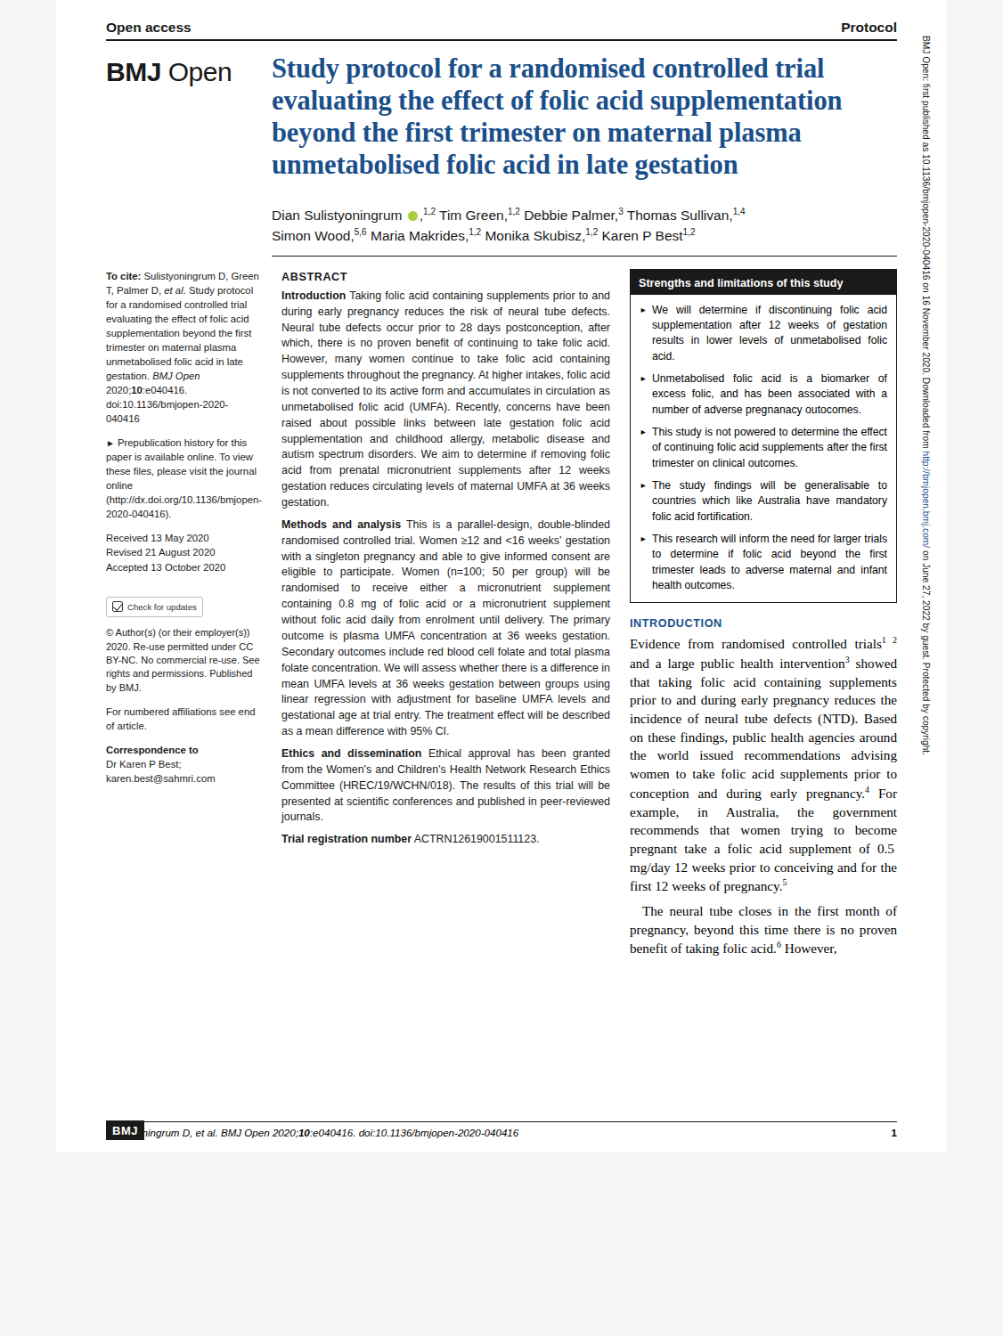Open access
Protocol
BMJ Open
Study protocol for a randomised controlled trial evaluating the effect of folic acid supplementation beyond the first trimester on maternal plasma unmetabolised folic acid in late gestation
Dian Sulistyoningrum ,1,2 Tim Green,1,2 Debbie Palmer,3 Thomas Sullivan,1,4
Simon Wood,5,6 Maria Makrides,1,2 Monika Skubisz,1,2 Karen P Best1,2
To cite: Sulistyoningrum D, Green T, Palmer D, et al. Study protocol for a randomised controlled trial evaluating the effect of folic acid supplementation beyond the first trimester on maternal plasma unmetabolised folic acid in late gestation. BMJ Open 2020;10:e040416. doi:10.1136/bmjopen-2020-040416
► Prepublication history for this paper is available online. To view these files, please visit the journal online (http://dx.doi.org/10.1136/bmjopen-2020-040416).
Received 13 May 2020
Revised 21 August 2020
Accepted 13 October 2020
Check for updates
© Author(s) (or their employer(s)) 2020. Re-use permitted under CC BY-NC. No commercial re-use. See rights and permissions. Published by BMJ.
For numbered affiliations see end of article.
Correspondence to
Dr Karen P Best;
karen.best@sahmri.com
Abstract
Introduction Taking folic acid containing supplements prior to and during early pregnancy reduces the risk of neural tube defects. Neural tube defects occur prior to 28 days postconception, after which, there is no proven benefit of continuing to take folic acid. However, many women continue to take folic acid containing supplements throughout the pregnancy. At higher intakes, folic acid is not converted to its active form and accumulates in circulation as unmetabolised folic acid (UMFA). Recently, concerns have been raised about possible links between late gestation folic acid supplementation and childhood allergy, metabolic disease and autism spectrum disorders. We aim to determine if removing folic acid from prenatal micronutrient supplements after 12 weeks gestation reduces circulating levels of maternal UMFA at 36 weeks gestation.
Methods and analysis This is a parallel-design, double-blinded randomised controlled trial. Women ≥12 and <16 weeks' gestation with a singleton pregnancy and able to give informed consent are eligible to participate. Women (n=100; 50 per group) will be randomised to receive either a micronutrient supplement containing 0.8 mg of folic acid or a micronutrient supplement without folic acid daily from enrolment until delivery. The primary outcome is plasma UMFA concentration at 36 weeks gestation. Secondary outcomes include red blood cell folate and total plasma folate concentration. We will assess whether there is a difference in mean UMFA levels at 36 weeks gestation between groups using linear regression with adjustment for baseline UMFA levels and gestational age at trial entry. The treatment effect will be described as a mean difference with 95% CI.
Ethics and dissemination Ethical approval has been granted from the Women's and Children's Health Network Research Ethics Committee (HREC/19/WCHN/018). The results of this trial will be presented at scientific conferences and published in peer-reviewed journals.
Trial registration number ACTRN12619001511123.
Strengths and limitations of this study
We will determine if discontinuing folic acid supplementation after 12 weeks of gestation results in lower levels of unmetabolised folic acid.
Unmetabolised folic acid is a biomarker of excess folic, and has been associated with a number of adverse pregnanacy outocomes.
This study is not powered to determine the effect of continuing folic acid supplements after the first trimester on clinical outcomes.
The study findings will be generalisable to countries which like Australia have mandatory folic acid fortification.
This research will inform the need for larger trials to determine if folic acid beyond the first trimester leads to adverse maternal and infant health outcomes.
Introduction
Evidence from randomised controlled trials1 2 and a large public health intervention3 showed that taking folic acid containing supplements prior to and during early pregnancy reduces the incidence of neural tube defects (NTD). Based on these findings, public health agencies around the world issued recommendations advising women to take folic acid supplements prior to conception and during early pregnancy.4 For example, in Australia, the government recommends that women trying to become pregnant take a folic acid supplement of 0.5 mg/day 12 weeks prior to conceiving and for the first 12 weeks of pregnancy.5
The neural tube closes in the first month of pregnancy, beyond this time there is no proven benefit of taking folic acid.6 However,
Sulistyoningrum D, et al. BMJ Open 2020;10:e040416. doi:10.1136/bmjopen-2020-040416
1
BMJ
BMJ Open: first published as 10.1136/bmjopen-2020-040416 on 16 November 2020. Downloaded from http://bmjopen.bmj.com/ on June 27, 2022 by guest. Protected by copyright.